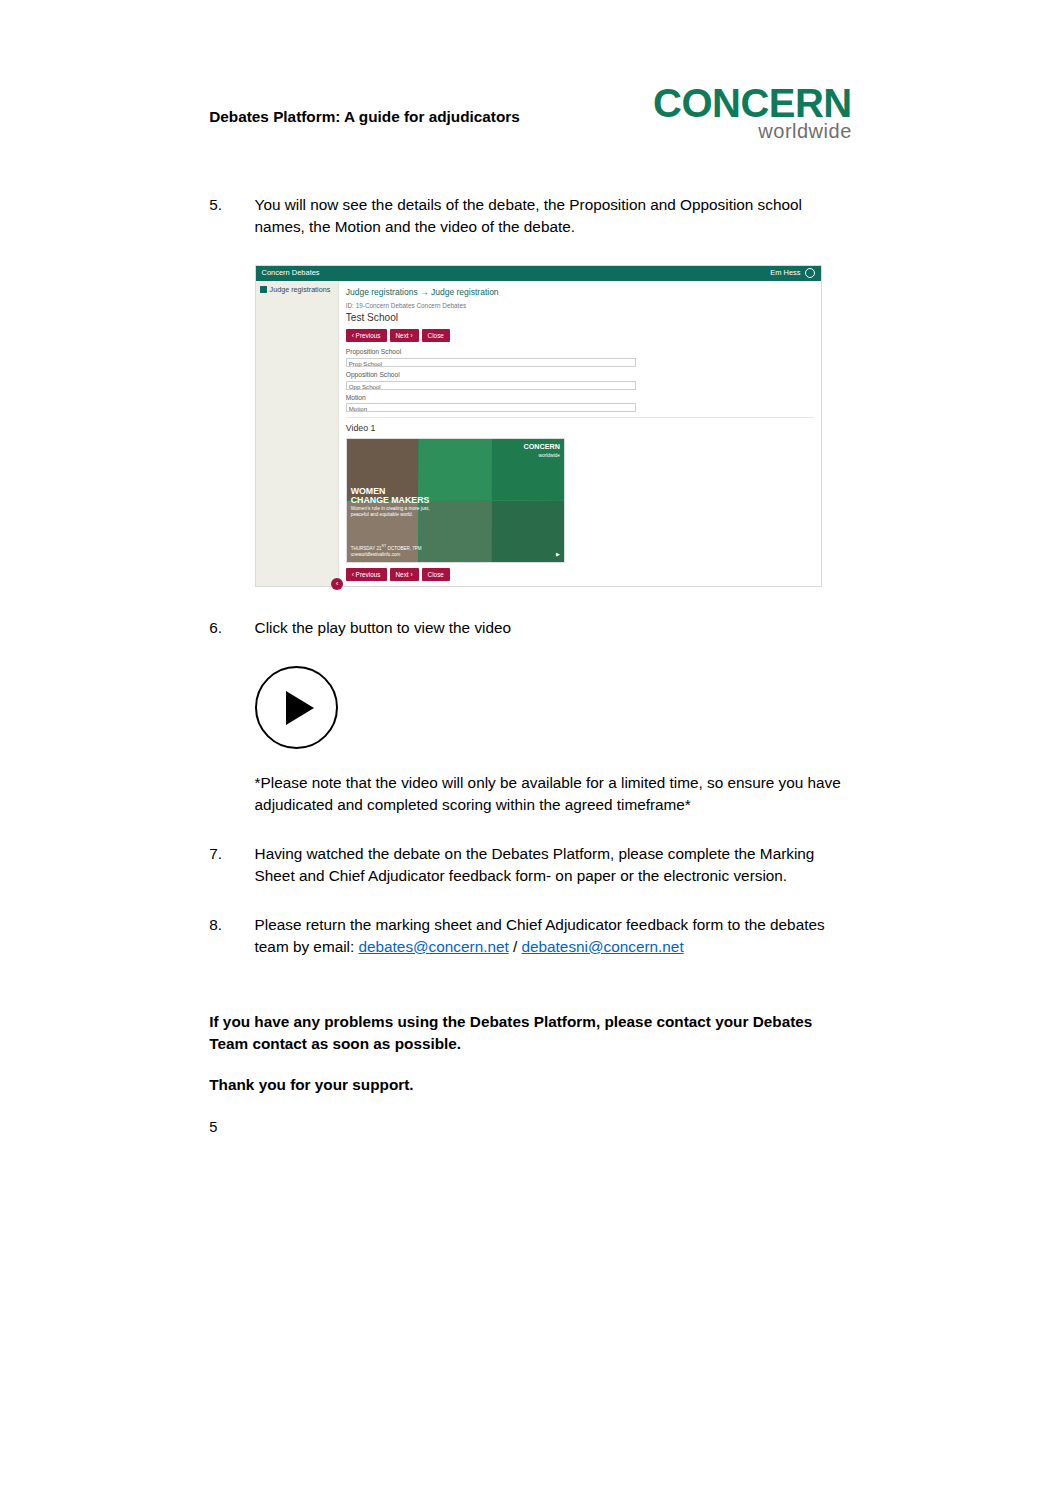Debates Platform: A guide for adjudicators
CONCERN
worldwide
5. You will now see the details of the debate, the Proposition and Opposition school names, the Motion and the video of the debate.
Concern Debates Em Hess
Judge registrations
Judge registrations → Judge registration
ID: 19-Concern Debates Concern Debates
Test School
‹ Previous Next › Close
Proposition School
Prop School
Opposition School
Opp School
Motion
Motion
Video 1
CONCERNworldwide
WOMEN
CHANGE MAKERS
Women's role in creating a more just,
peaceful and equitable world.
THURSDAY 21ST OCTOBER, 7PM
oneworldfestivalinfo.com ▶
‹ Previous Next › Close
‹
6. Click the play button to view the video
*Please note that the video will only be available for a limited time, so ensure you have adjudicated and completed scoring within the agreed timeframe*
7. Having watched the debate on the Debates Platform, please complete the Marking Sheet and Chief Adjudicator feedback form- on paper or the electronic version.
8. Please return the marking sheet and Chief Adjudicator feedback form to the debates team by email: debates@concern.net / debatesni@concern.net
If you have any problems using the Debates Platform, please contact your Debates Team contact as soon as possible.
Thank you for your support.
5